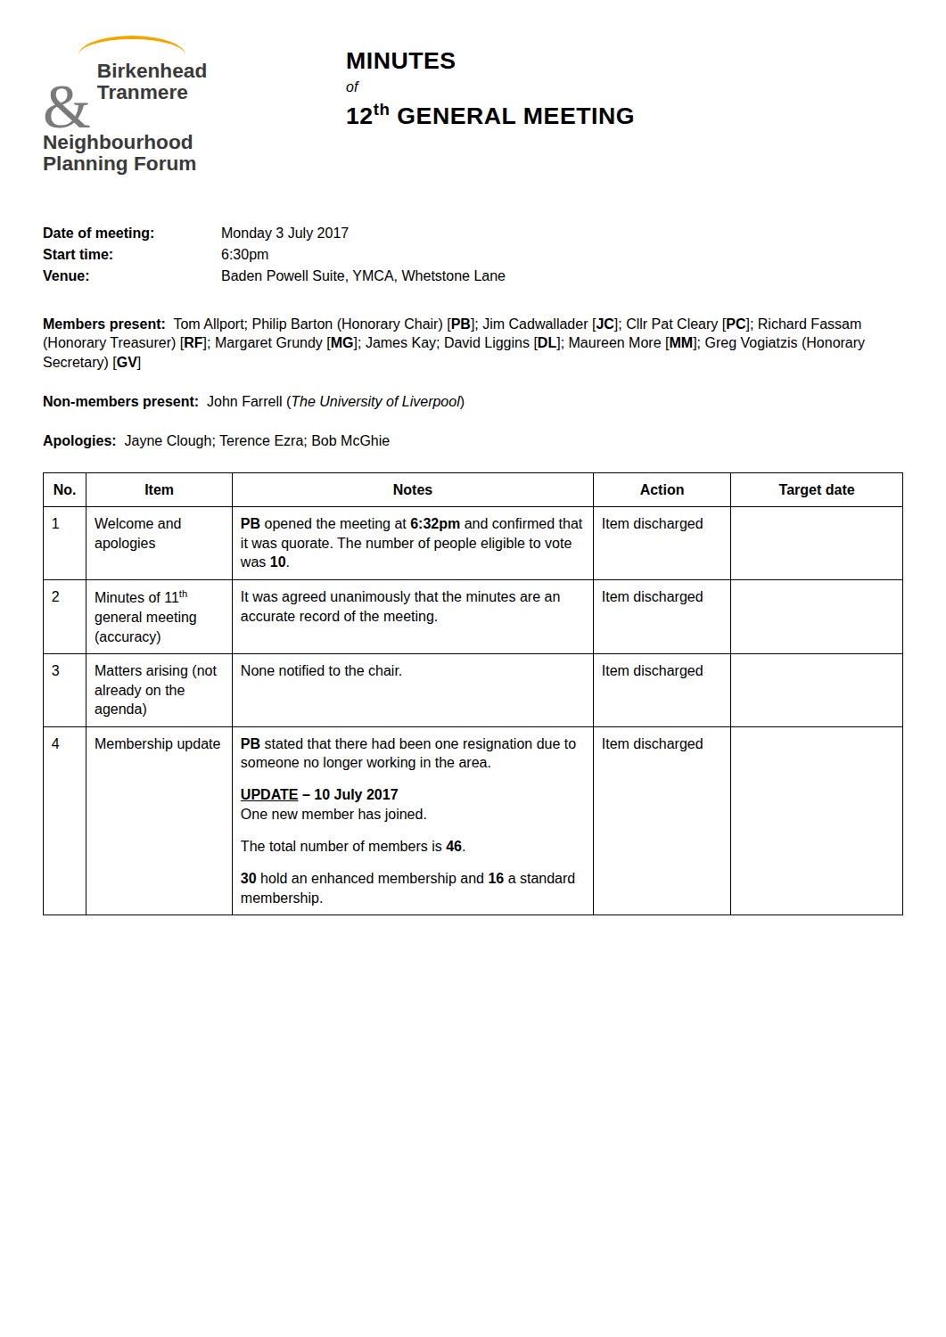&
Birkenhead
Tranmere
Neighbourhood
Planning Forum
MINUTES
of
12th GENERAL MEETING
Date of meeting: Monday 3 July 2017
Start time: 6:30pm
Venue: Baden Powell Suite, YMCA, Whetstone Lane
Members present: Tom Allport; Philip Barton (Honorary Chair) [PB]; Jim Cadwallader [JC]; Cllr Pat Cleary [PC]; Richard Fassam (Honorary Treasurer) [RF]; Margaret Grundy [MG]; James Kay; David Liggins [DL]; Maureen More [MM]; Greg Vogiatzis (Honorary Secretary) [GV]
Non-members present: John Farrell (The University of Liverpool)
Apologies: Jayne Clough; Terence Ezra; Bob McGhie
| No. | Item | Notes | Action | Target date |
| --- | --- | --- | --- | --- |
| 1 | Welcome and apologies | PB opened the meeting at 6:32pm and confirmed that it was quorate. The number of people eligible to vote was 10 . | Item discharged | |
| 2 | Minutes of 11 th general meeting (accuracy) | It was agreed unanimously that the minutes are an accurate record of the meeting. | Item discharged | |
| 3 | Matters arising (not already on the agenda) | None notified to the chair. | Item discharged | |
| 4 | Membership update | PB stated that there had been one resignation due to someone no longer working in the area. UPDATE – 10 July 2017 One new member has joined. The total number of members is 46 . 30 hold an enhanced membership and 16 a standard membership. | Item discharged | |